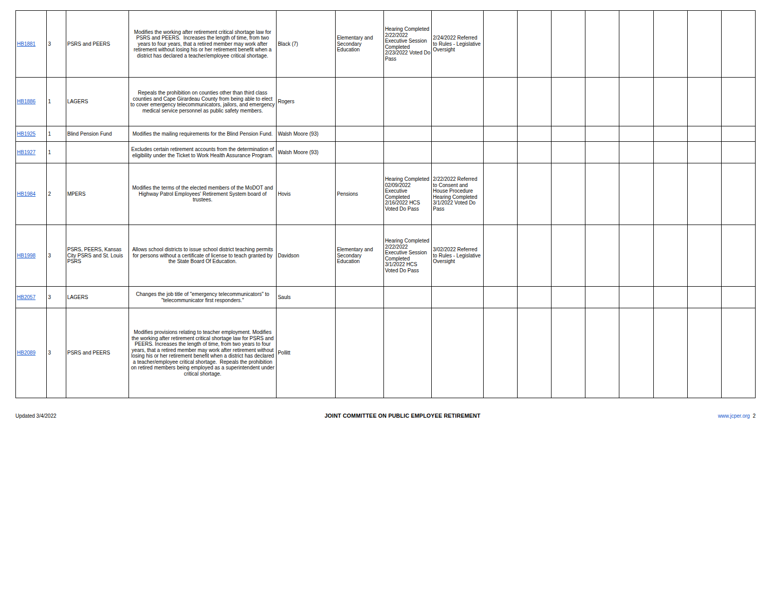| HB1881 | 3 | PSRS and PEERS | Modifies the working after retirement critical shortage law for PSRS and PEERS. Increases the length of time, from two years to four years, that a retired member may work after retirement without losing his or her retirement benefit when a district has declared a teacher/employee critical shortage. | Black (7) | Elementary and Secondary Education | Hearing Completed 2/22/2022 Executive Session Completed 2/23/2022 Voted Do Pass | 2/24/2022 Referred to Rules - Legislative Oversight | | | | | | | | |
| HB1886 | 1 | LAGERS | Repeals the prohibition on counties other than third class counties and Cape Girardeau County from being able to elect to cover emergency telecommunicators, jailors, and emergency medical service personnel as public safety members. | Rogers | | | | | | | | | | | |
| HB1925 | 1 | Blind Pension Fund | Modifies the mailing requirements for the Blind Pension Fund. | Walsh Moore (93) | | | | | | | | | | | |
| HB1927 | 1 | | Excludes certain retirement accounts from the determination of eligibility under the Ticket to Work Health Assurance Program. | Walsh Moore (93) | | | | | | | | | | | |
| HB1984 | 2 | MPERS | Modifies the terms of the elected members of the MoDOT and Highway Patrol Employees' Retirement System board of trustees. | Hovis | Pensions | Hearing Completed 02/09/2022 Executive Completed 2/16/2022 HCS Voted Do Pass | 2/22/2022 Referred to Consent and House Procedure Hearing Completed 3/1/2022 Voted Do Pass | | | | | | | | |
| HB1998 | 3 | PSRS, PEERS, Kansas City PSRS and St. Louis PSRS | Allows school districts to issue school district teaching permits for persons without a certificate of license to teach granted by the State Board Of Education. | Davidson | Elementary and Secondary Education | Hearing Completed 2/22/2022 Executive Session Completed 3/1/2022 HCS Voted Do Pass | 3/02/2022 Referred to Rules - Legislative Oversight | | | | | | | | |
| HB2057 | 3 | LAGERS | Changes the job title of "emergency telecommunicators" to "telecommunicator first responders." | Sauls | | | | | | | | | | | |
| HB2089 | 3 | PSRS and PEERS | Modifies provisions relating to teacher employment. Modifies the working after retirement critical shortage law for PSRS and PEERS. Increases the length of time, from two years to four years, that a retired member may work after retirement without losing his or her retirement benefit when a district has declared a teacher/employee critical shortage. Repeals the prohibition on retired members being employed as a superintendent under critical shortage. | Pollitt | | | | | | | | | | | |
Updated 3/4/2022
JOINT COMMITTEE ON PUBLIC EMPLOYEE RETIREMENT
www.jcper.org 2